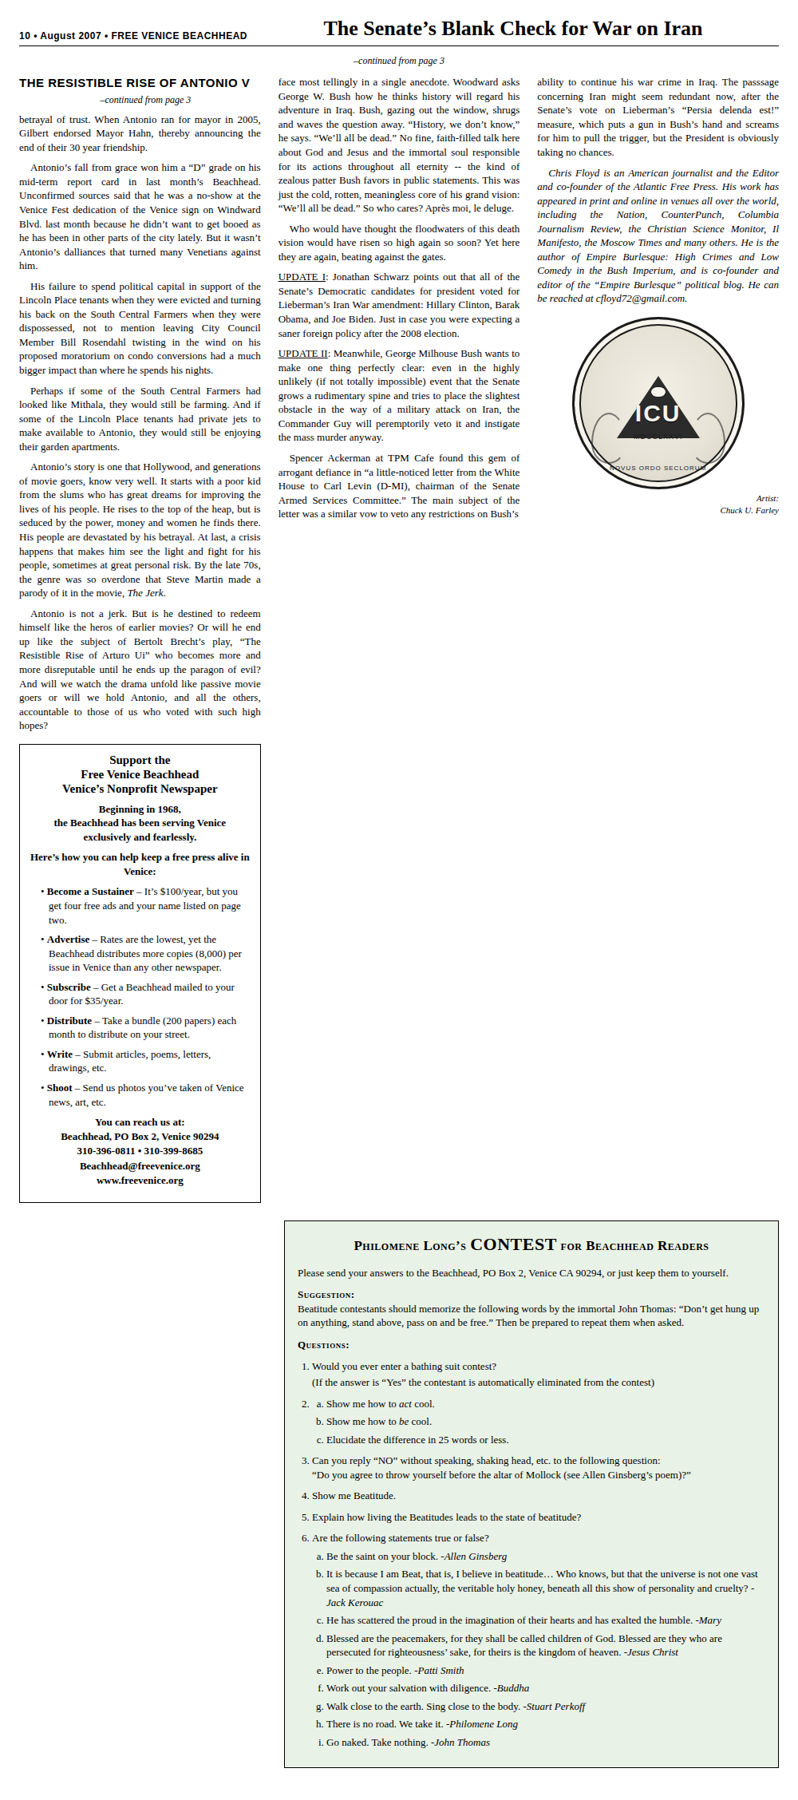10 • August 2007 • FREE VENICE BEACHHEAD
The Senate’s Blank Check for War on Iran
–continued from page 3
The Resistible Rise of Antonio V
–continued from page 3
betrayal of trust. When Antonio ran for mayor in 2005, Gilbert endorsed Mayor Hahn, thereby announcing the end of their 30 year friendship.
Antonio’s fall from grace won him a “D” grade on his mid-term report card in last month’s Beachhead. Unconfirmed sources said that he was a no-show at the Venice Fest dedication of the Venice sign on Windward Blvd. last month because he didn’t want to get booed as he has been in other parts of the city lately. But it wasn’t Antonio’s dalliances that turned many Venetians against him.
His failure to spend political capital in support of the Lincoln Place tenants when they were evicted and turning his back on the South Central Farmers when they were dispossessed, not to mention leaving City Council Member Bill Rosendahl twisting in the wind on his proposed moratorium on condo conversions had a much bigger impact than where he spends his nights.
Perhaps if some of the South Central Farmers had looked like Mithala, they would still be farming. And if some of the Lincoln Place tenants had private jets to make available to Antonio, they would still be enjoying their garden apartments.
Antonio’s story is one that Hollywood, and generations of movie goers, know very well. It starts with a poor kid from the slums who has great dreams for improving the lives of his people. He rises to the top of the heap, but is seduced by the power, money and women he finds there. His people are devastated by his betrayal. At last, a crisis happens that makes him see the light and fight for his people, sometimes at great personal risk. By the late 70s, the genre was so overdone that Steve Martin made a parody of it in the movie, The Jerk.
Antonio is not a jerk. But is he destined to redeem himself like the heros of earlier movies? Or will he end up like the subject of Bertolt Brecht’s play, “The Resistible Rise of Arturo Ui” who becomes more and more disreputable until he ends up the paragon of evil? And will we watch the drama unfold like passive movie goers or will we hold Antonio, and all the others, accountable to those of us who voted with such high hopes?
Support the
Free Venice Beachhead
Venice’s Nonprofit Newspaper
Beginning in 1968,
the Beachhead has been serving Venice exclusively and fearlessly.
Here’s how you can help keep a free press alive in Venice:
• Become a Sustainer – It’s $100/year, but you get four free ads and your name listed on page two.
• Advertise – Rates are the lowest, yet the Beachhead distributes more copies (8,000) per issue in Venice than any other newspaper.
• Subscribe – Get a Beachhead mailed to your door for $35/year.
• Distribute – Take a bundle (200 papers) each month to distribute on your street.
• Write – Submit articles, poems, letters, drawings, etc.
• Shoot – Send us photos you’ve taken of Venice news, art, etc.
You can reach us at:
Beachhead, PO Box 2, Venice 90294
310-396-0811 • 310-399-8685
Beachhead@freevenice.org
www.freevenice.org
face most tellingly in a single anecdote. Woodward asks George W. Bush how he thinks history will regard his adventure in Iraq. Bush, gazing out the window, shrugs and waves the question away. “History, we don’t know,” he says. “We’ll all be dead.” No fine, faith-filled talk here about God and Jesus and the immortal soul responsible for its actions throughout all eternity -- the kind of zealous patter Bush favors in public statements. This was just the cold, rotten, meaningless core of his grand vision: “We’ll all be dead.” So who cares? Après moi, le deluge.
Who would have thought the floodwaters of this death vision would have risen so high again so soon? Yet here they are again, beating against the gates.
UPDATE I: Jonathan Schwarz points out that all of the Senate’s Democratic candidates for president voted for Lieberman’s Iran War amendment: Hillary Clinton, Barak Obama, and Joe Biden. Just in case you were expecting a saner foreign policy after the 2008 election.
UPDATE II: Meanwhile, George Milhouse Bush wants to make one thing perfectly clear: even in the highly unlikely (if not totally impossible) event that the Senate grows a rudimentary spine and tries to place the slightest obstacle in the way of a military attack on Iran, the Commander Guy will peremptorily veto it and instigate the mass murder anyway.
Spencer Ackerman at TPM Cafe found this gem of arrogant defiance in “a little-noticed letter from the White House to Carl Levin (D-MI), chairman of the Senate Armed Services Committee.” The main subject of the letter was a similar vow to veto any restrictions on Bush’s
ability to continue his war crime in Iraq. The passsage concerning Iran might seem redundant now, after the Senate’s vote on Lieberman’s “Persia delenda est!” measure, which puts a gun in Bush’s hand and screams for him to pull the trigger, but the President is obviously taking no chances.
Chris Floyd is an American journalist and the Editor and co-founder of the Atlantic Free Press. His work has appeared in print and online in venues all over the world, including the Nation, CounterPunch, Columbia Journalism Review, the Christian Science Monitor, Il Manifesto, the Moscow Times and many others. He is the author of Empire Burlesque: High Crimes and Low Comedy in the Bush Imperium, and is co-founder and editor of the “Empire Burlesque” political blog. He can be reached at cfloyd72@gmail.com.
ICU
MDCCLXXVI
NOVUS ORDO SECLORUM
Artist:
Chuck U. Farley
Philomene Long’s Contest for Beachhead Readers
Please send your answers to the Beachhead, PO Box 2, Venice CA 90294, or just keep them to yourself.
Suggestion:
Beatitude contestants should memorize the following words by the immortal John Thomas: “Don’t get hung up on anything, stand above, pass on and be free.” Then be prepared to repeat them when asked.
Questions:
Would you ever enter a bathing suit contest?
(If the answer is “Yes” the contestant is automatically eliminated from the contest)
Show me how to act cool.
Show me how to be cool.
Elucidate the difference in 25 words or less.
Can you reply “NO” without speaking, shaking head, etc. to the following question:
“Do you agree to throw yourself before the altar of Mollock (see Allen Ginsberg’s poem)?”
Show me Beatitude.
Explain how living the Beatitudes leads to the state of beatitude?
Are the following statements true or false?
Be the saint on your block. -Allen Ginsberg
It is because I am Beat, that is, I believe in beatitude… Who knows, but that the universe is not one vast sea of compassion actually, the veritable holy honey, beneath all this show of personality and cruelty? -Jack Kerouac
He has scattered the proud in the imagination of their hearts and has exalted the humble. -Mary
Blessed are the peacemakers, for they shall be called children of God. Blessed are they who are persecuted for righteousness’ sake, for theirs is the kingdom of heaven. -Jesus Christ
Power to the people. -Patti Smith
Work out your salvation with diligence. -Buddha
Walk close to the earth. Sing close to the body. -Stuart Perkoff
There is no road. We take it. -Philomene Long
Go naked. Take nothing. -John Thomas